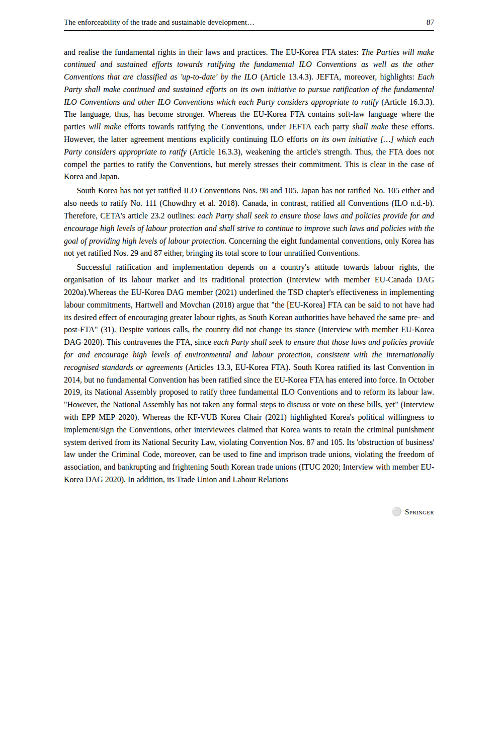The enforceability of the trade and sustainable development… 87
and realise the fundamental rights in their laws and practices. The EU-Korea FTA states: The Parties will make continued and sustained efforts towards ratifying the fundamental ILO Conventions as well as the other Conventions that are classified as 'up-to-date' by the ILO (Article 13.4.3). JEFTA, moreover, highlights: Each Party shall make continued and sustained efforts on its own initiative to pursue ratification of the fundamental ILO Conventions and other ILO Conventions which each Party considers appropriate to ratify (Article 16.3.3). The language, thus, has become stronger. Whereas the EU-Korea FTA contains soft-law language where the parties will make efforts towards ratifying the Conventions, under JEFTA each party shall make these efforts. However, the latter agreement mentions explicitly continuing ILO efforts on its own initiative […] which each Party considers appropriate to ratify (Article 16.3.3), weakening the article's strength. Thus, the FTA does not compel the parties to ratify the Conventions, but merely stresses their commitment. This is clear in the case of Korea and Japan.
South Korea has not yet ratified ILO Conventions Nos. 98 and 105. Japan has not ratified No. 105 either and also needs to ratify No. 111 (Chowdhry et al. 2018). Canada, in contrast, ratified all Conventions (ILO n.d.-b). Therefore, CETA's article 23.2 outlines: each Party shall seek to ensure those laws and policies provide for and encourage high levels of labour protection and shall strive to continue to improve such laws and policies with the goal of providing high levels of labour protection. Concerning the eight fundamental conventions, only Korea has not yet ratified Nos. 29 and 87 either, bringing its total score to four unratified Conventions.
Successful ratification and implementation depends on a country's attitude towards labour rights, the organisation of its labour market and its traditional protection (Interview with member EU-Canada DAG 2020a).Whereas the EU-Korea DAG member (2021) underlined the TSD chapter's effectiveness in implementing labour commitments, Hartwell and Movchan (2018) argue that "the [EU-Korea] FTA can be said to not have had its desired effect of encouraging greater labour rights, as South Korean authorities have behaved the same pre- and post-FTA" (31). Despite various calls, the country did not change its stance (Interview with member EU-Korea DAG 2020). This contravenes the FTA, since each Party shall seek to ensure that those laws and policies provide for and encourage high levels of environmental and labour protection, consistent with the internationally recognised standards or agreements (Articles 13.3, EU-Korea FTA). South Korea ratified its last Convention in 2014, but no fundamental Convention has been ratified since the EU-Korea FTA has entered into force. In October 2019, its National Assembly proposed to ratify three fundamental ILO Conventions and to reform its labour law. "However, the National Assembly has not taken any formal steps to discuss or vote on these bills, yet" (Interview with EPP MEP 2020). Whereas the KF-VUB Korea Chair (2021) highlighted Korea's political willingness to implement/sign the Conventions, other interviewees claimed that Korea wants to retain the criminal punishment system derived from its National Security Law, violating Convention Nos. 87 and 105. Its 'obstruction of business' law under the Criminal Code, moreover, can be used to fine and imprison trade unions, violating the freedom of association, and bankrupting and frightening South Korean trade unions (ITUC 2020; Interview with member EU-Korea DAG 2020). In addition, its Trade Union and Labour Relations
⚪Springer